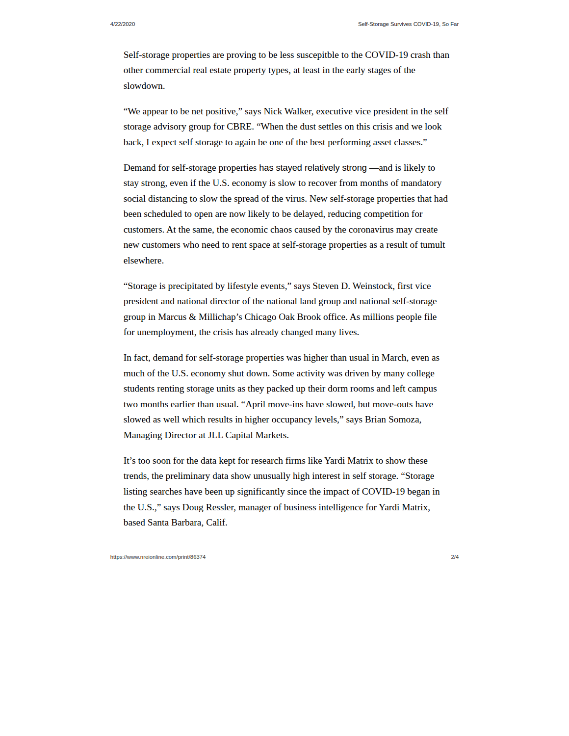4/22/2020 Self-Storage Survives COVID-19, So Far
Self-storage properties are proving to be less suscepitble to the COVID-19 crash than other commercial real estate property types, at least in the early stages of the slowdown.
“We appear to be net positive,” says Nick Walker, executive vice president in the self storage advisory group for CBRE. “When the dust settles on this crisis and we look back, I expect self storage to again be one of the best performing asset classes.”
Demand for self-storage properties has stayed relatively strong —and is likely to stay strong, even if the U.S. economy is slow to recover from months of mandatory social distancing to slow the spread of the virus. New self-storage properties that had been scheduled to open are now likely to be delayed, reducing competition for customers. At the same, the economic chaos caused by the coronavirus may create new customers who need to rent space at self-storage properties as a result of tumult elsewhere.
“Storage is precipitated by lifestyle events,” says Steven D. Weinstock, first vice president and national director of the national land group and national self-storage group in Marcus & Millichap’s Chicago Oak Brook office. As millions people file for unemployment, the crisis has already changed many lives.
In fact, demand for self-storage properties was higher than usual in March, even as much of the U.S. economy shut down. Some activity was driven by many college students renting storage units as they packed up their dorm rooms and left campus two months earlier than usual. “April move-ins have slowed, but move-outs have slowed as well which results in higher occupancy levels,” says Brian Somoza, Managing Director at JLL Capital Markets.
It’s too soon for the data kept for research firms like Yardi Matrix to show these trends, the preliminary data show unusually high interest in self storage. “Storage listing searches have been up significantly since the impact of COVID-19 began in the U.S.,” says Doug Ressler, manager of business intelligence for Yardi Matrix, based Santa Barbara, Calif.
https://www.nreionline.com/print/86374 2/4